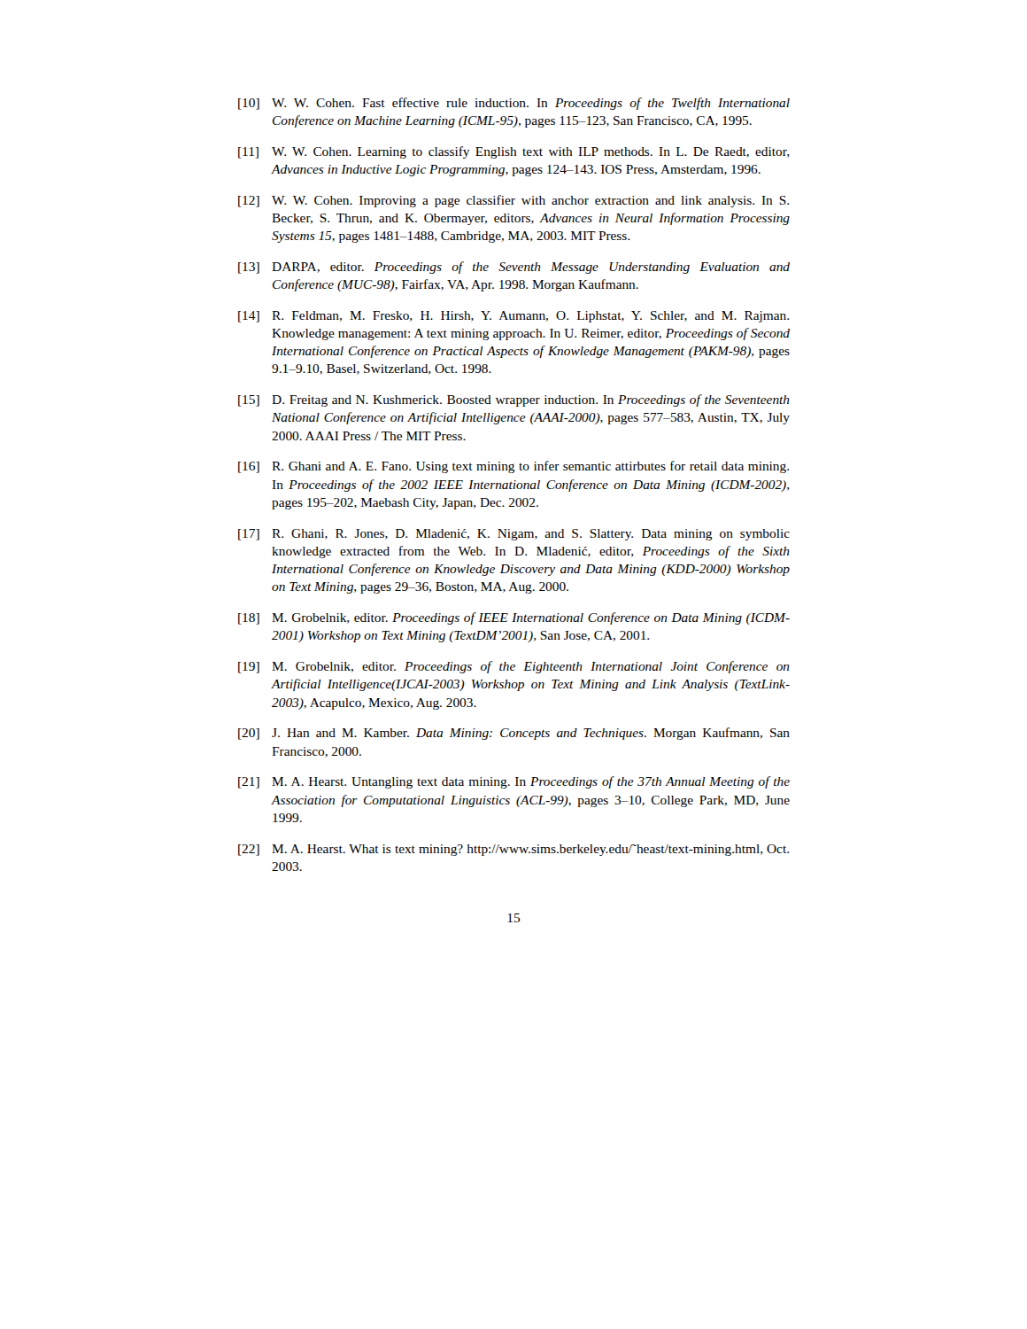[10] W. W. Cohen. Fast effective rule induction. In Proceedings of the Twelfth International Conference on Machine Learning (ICML-95), pages 115–123, San Francisco, CA, 1995.
[11] W. W. Cohen. Learning to classify English text with ILP methods. In L. De Raedt, editor, Advances in Inductive Logic Programming, pages 124–143. IOS Press, Amsterdam, 1996.
[12] W. W. Cohen. Improving a page classifier with anchor extraction and link analysis. In S. Becker, S. Thrun, and K. Obermayer, editors, Advances in Neural Information Processing Systems 15, pages 1481–1488, Cambridge, MA, 2003. MIT Press.
[13] DARPA, editor. Proceedings of the Seventh Message Understanding Evaluation and Conference (MUC-98), Fairfax, VA, Apr. 1998. Morgan Kaufmann.
[14] R. Feldman, M. Fresko, H. Hirsh, Y. Aumann, O. Liphstat, Y. Schler, and M. Rajman. Knowledge management: A text mining approach. In U. Reimer, editor, Proceedings of Second International Conference on Practical Aspects of Knowledge Management (PAKM-98), pages 9.1–9.10, Basel, Switzerland, Oct. 1998.
[15] D. Freitag and N. Kushmerick. Boosted wrapper induction. In Proceedings of the Seventeenth National Conference on Artificial Intelligence (AAAI-2000), pages 577–583, Austin, TX, July 2000. AAAI Press / The MIT Press.
[16] R. Ghani and A. E. Fano. Using text mining to infer semantic attirbutes for retail data mining. In Proceedings of the 2002 IEEE International Conference on Data Mining (ICDM-2002), pages 195–202, Maebash City, Japan, Dec. 2002.
[17] R. Ghani, R. Jones, D. Mladenić, K. Nigam, and S. Slattery. Data mining on symbolic knowledge extracted from the Web. In D. Mladenić, editor, Proceedings of the Sixth International Conference on Knowledge Discovery and Data Mining (KDD-2000) Workshop on Text Mining, pages 29–36, Boston, MA, Aug. 2000.
[18] M. Grobelnik, editor. Proceedings of IEEE International Conference on Data Mining (ICDM-2001) Workshop on Text Mining (TextDM’2001), San Jose, CA, 2001.
[19] M. Grobelnik, editor. Proceedings of the Eighteenth International Joint Conference on Artificial Intelligence(IJCAI-2003) Workshop on Text Mining and Link Analysis (TextLink-2003), Acapulco, Mexico, Aug. 2003.
[20] J. Han and M. Kamber. Data Mining: Concepts and Techniques. Morgan Kaufmann, San Francisco, 2000.
[21] M. A. Hearst. Untangling text data mining. In Proceedings of the 37th Annual Meeting of the Association for Computational Linguistics (ACL-99), pages 3–10, College Park, MD, June 1999.
[22] M. A. Hearst. What is text mining? http://www.sims.berkeley.edu/˜heast/text-mining.html, Oct. 2003.
15